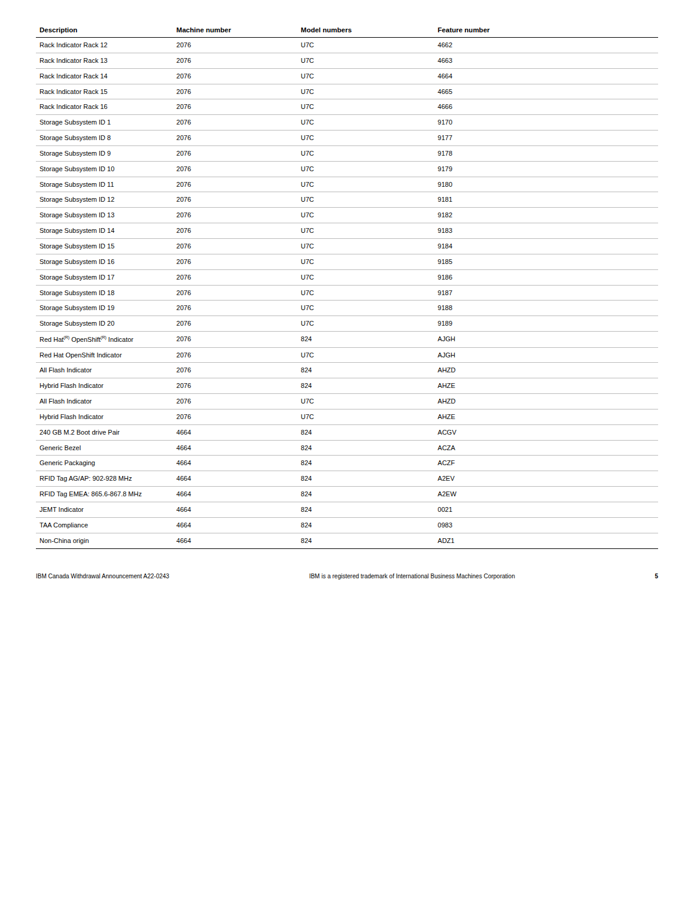| Description | Machine number | Model numbers | Feature number |
| --- | --- | --- | --- |
| Rack Indicator Rack 12 | 2076 | U7C | 4662 |
| Rack Indicator Rack 13 | 2076 | U7C | 4663 |
| Rack Indicator Rack 14 | 2076 | U7C | 4664 |
| Rack Indicator Rack 15 | 2076 | U7C | 4665 |
| Rack Indicator Rack 16 | 2076 | U7C | 4666 |
| Storage Subsystem ID 1 | 2076 | U7C | 9170 |
| Storage Subsystem ID 8 | 2076 | U7C | 9177 |
| Storage Subsystem ID 9 | 2076 | U7C | 9178 |
| Storage Subsystem ID 10 | 2076 | U7C | 9179 |
| Storage Subsystem ID 11 | 2076 | U7C | 9180 |
| Storage Subsystem ID 12 | 2076 | U7C | 9181 |
| Storage Subsystem ID 13 | 2076 | U7C | 9182 |
| Storage Subsystem ID 14 | 2076 | U7C | 9183 |
| Storage Subsystem ID 15 | 2076 | U7C | 9184 |
| Storage Subsystem ID 16 | 2076 | U7C | 9185 |
| Storage Subsystem ID 17 | 2076 | U7C | 9186 |
| Storage Subsystem ID 18 | 2076 | U7C | 9187 |
| Storage Subsystem ID 19 | 2076 | U7C | 9188 |
| Storage Subsystem ID 20 | 2076 | U7C | 9189 |
| Red Hat (R) OpenShift (R) Indicator | 2076 | 824 | AJGH |
| Red Hat OpenShift Indicator | 2076 | U7C | AJGH |
| All Flash Indicator | 2076 | 824 | AHZD |
| Hybrid Flash Indicator | 2076 | 824 | AHZE |
| All Flash Indicator | 2076 | U7C | AHZD |
| Hybrid Flash Indicator | 2076 | U7C | AHZE |
| 240 GB M.2 Boot drive Pair | 4664 | 824 | ACGV |
| Generic Bezel | 4664 | 824 | ACZA |
| Generic Packaging | 4664 | 824 | ACZF |
| RFID Tag AG/AP: 902-928 MHz | 4664 | 824 | A2EV |
| RFID Tag EMEA: 865.6-867.8 MHz | 4664 | 824 | A2EW |
| JEMT Indicator | 4664 | 824 | 0021 |
| TAA Compliance | 4664 | 824 | 0983 |
| Non-China origin | 4664 | 824 | ADZ1 |
IBM Canada Withdrawal Announcement A22-0243
IBM is a registered trademark of International Business Machines Corporation
5